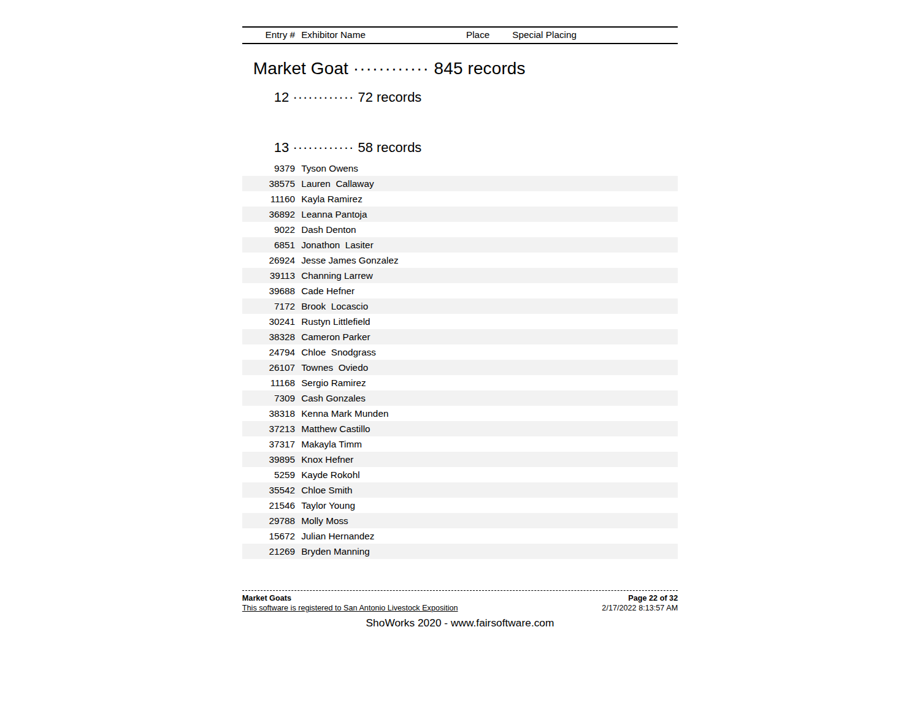| Entry # | Exhibitor Name | Place | Special Placing |
Market Goat ············ 845 records
12 ············ 72 records
13 ············ 58 records
| 9379 | Tyson Owens | | |
| 38575 | Lauren Callaway | | |
| 11160 | Kayla Ramirez | | |
| 36892 | Leanna Pantoja | | |
| 9022 | Dash Denton | | |
| 6851 | Jonathon Lasiter | | |
| 26924 | Jesse James Gonzalez | | |
| 39113 | Channing Larrew | | |
| 39688 | Cade Hefner | | |
| 7172 | Brook Locascio | | |
| 30241 | Rustyn Littlefield | | |
| 38328 | Cameron Parker | | |
| 24794 | Chloe Snodgrass | | |
| 26107 | Townes Oviedo | | |
| 11168 | Sergio Ramirez | | |
| 7309 | Cash Gonzales | | |
| 38318 | Kenna Mark Munden | | |
| 37213 | Matthew Castillo | | |
| 37317 | Makayla Timm | | |
| 39895 | Knox Hefner | | |
| 5259 | Kayde Rokohl | | |
| 35542 | Chloe Smith | | |
| 21546 | Taylor Young | | |
| 29788 | Molly Moss | | |
| 15672 | Julian Hernandez | | |
| 21269 | Bryden Manning | | |
| Market Goats | Page 22 of 32 |
| This software is registered to San Antonio Livestock Exposition | 2/17/2022 8:13:57 AM |
ShoWorks 2020 - www.fairsoftware.com